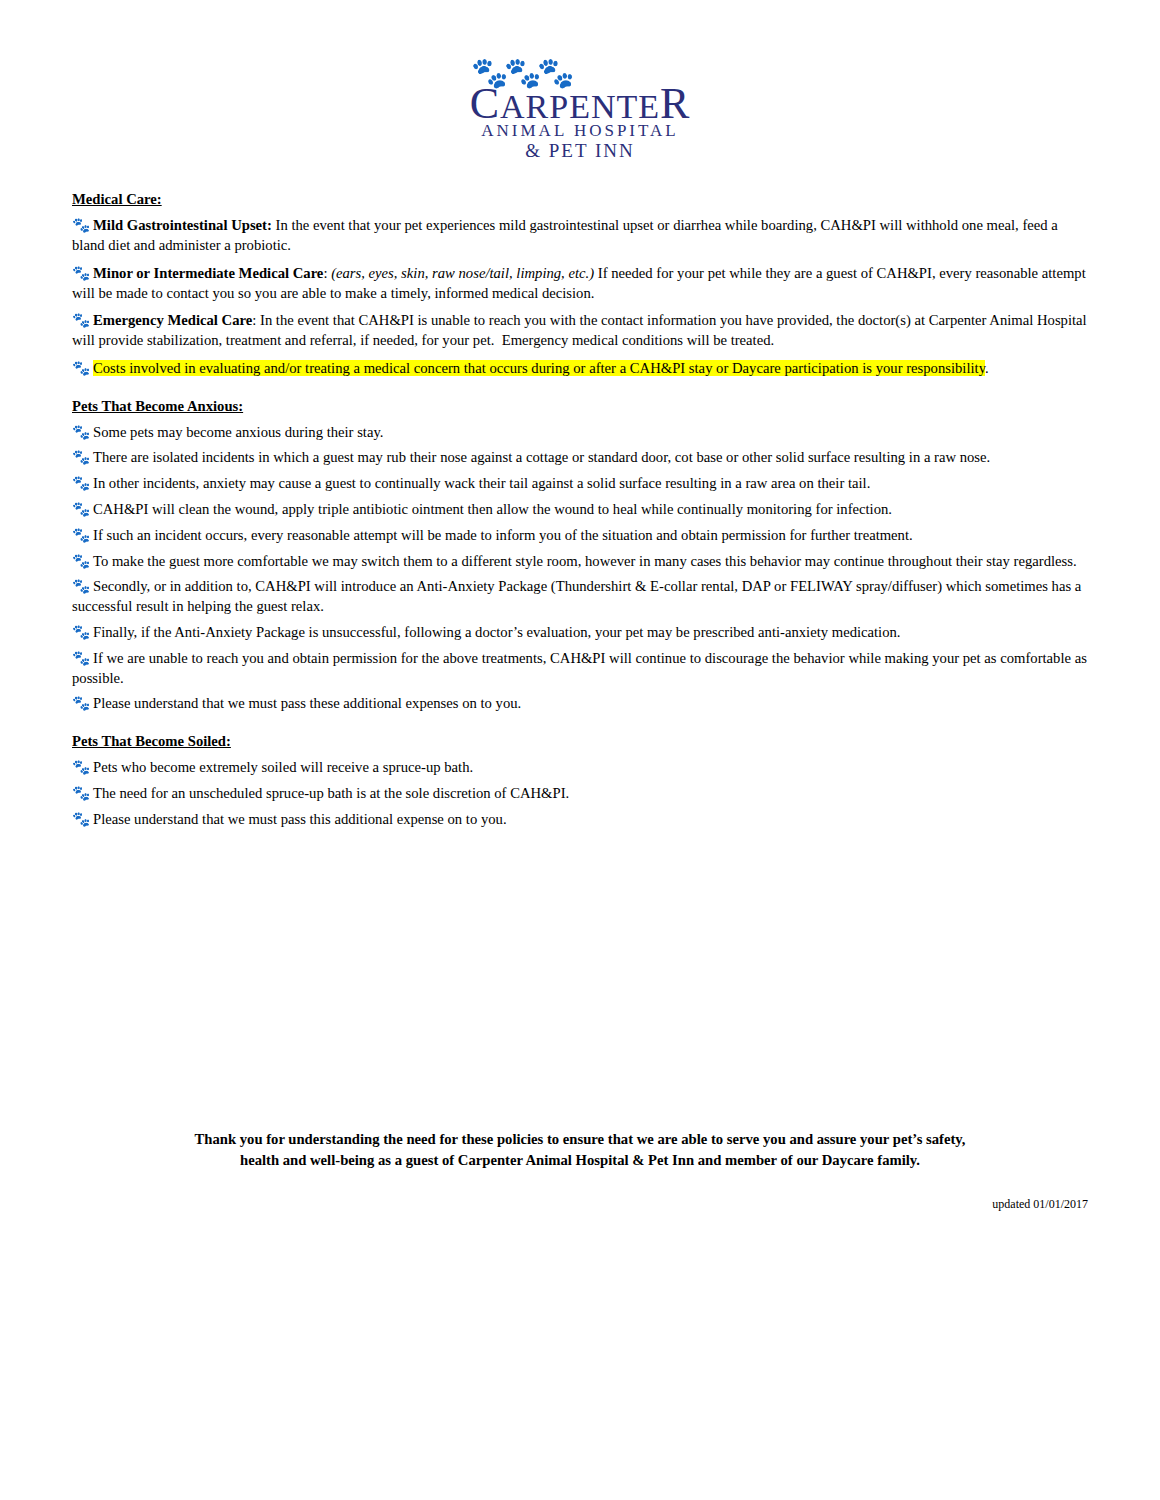🐾🐾🐾 CARPENTER ANIMAL HOSPITAL & PET INN
Medical Care:
Mild Gastrointestinal Upset: In the event that your pet experiences mild gastrointestinal upset or diarrhea while boarding, CAH&PI will withhold one meal, feed a bland diet and administer a probiotic.
Minor or Intermediate Medical Care: (ears, eyes, skin, raw nose/tail, limping, etc.) If needed for your pet while they are a guest of CAH&PI, every reasonable attempt will be made to contact you so you are able to make a timely, informed medical decision.
Emergency Medical Care: In the event that CAH&PI is unable to reach you with the contact information you have provided, the doctor(s) at Carpenter Animal Hospital will provide stabilization, treatment and referral, if needed, for your pet. Emergency medical conditions will be treated.
Costs involved in evaluating and/or treating a medical concern that occurs during or after a CAH&PI stay or Daycare participation is your responsibility.
Pets That Become Anxious:
Some pets may become anxious during their stay.
There are isolated incidents in which a guest may rub their nose against a cottage or standard door, cot base or other solid surface resulting in a raw nose.
In other incidents, anxiety may cause a guest to continually wack their tail against a solid surface resulting in a raw area on their tail.
CAH&PI will clean the wound, apply triple antibiotic ointment then allow the wound to heal while continually monitoring for infection.
If such an incident occurs, every reasonable attempt will be made to inform you of the situation and obtain permission for further treatment.
To make the guest more comfortable we may switch them to a different style room, however in many cases this behavior may continue throughout their stay regardless.
Secondly, or in addition to, CAH&PI will introduce an Anti-Anxiety Package (Thundershirt & E-collar rental, DAP or FELIWAY spray/diffuser) which sometimes has a successful result in helping the guest relax.
Finally, if the Anti-Anxiety Package is unsuccessful, following a doctor’s evaluation, your pet may be prescribed anti-anxiety medication.
If we are unable to reach you and obtain permission for the above treatments, CAH&PI will continue to discourage the behavior while making your pet as comfortable as possible.
Please understand that we must pass these additional expenses on to you.
Pets That Become Soiled:
Pets who become extremely soiled will receive a spruce-up bath.
The need for an unscheduled spruce-up bath is at the sole discretion of CAH&PI.
Please understand that we must pass this additional expense on to you.
Thank you for understanding the need for these policies to ensure that we are able to serve you and assure your pet’s safety,
health and well-being as a guest of Carpenter Animal Hospital & Pet Inn and member of our Daycare family.
updated 01/01/2017